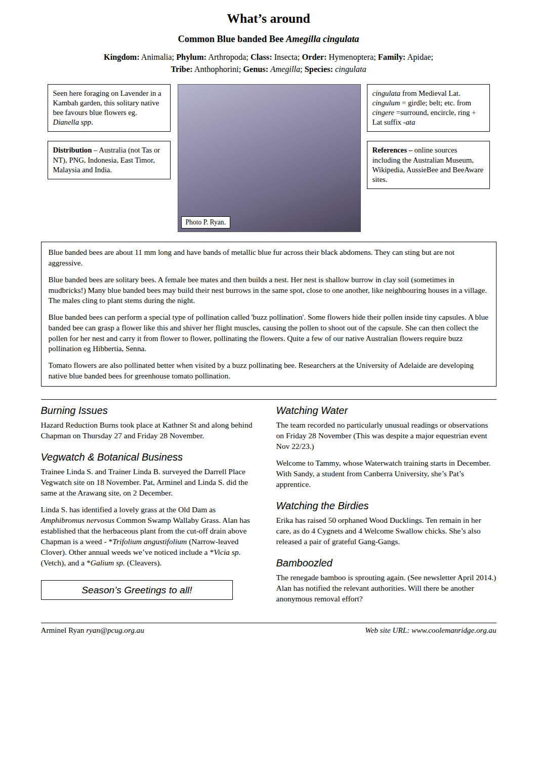What’s around
Common Blue banded Bee Amegilla cingulata
Kingdom: Animalia; Phylum: Arthropoda; Class: Insecta; Order: Hymenoptera; Family: Apidae;
Tribe: Anthophorini; Genus: Amegilla; Species: cingulata
Seen here foraging on Lavender in a Kambah garden, this solitary native bee favours blue flowers eg. Dianella spp.
Distribution – Australia (not Tas or NT), PNG, Indonesia, East Timor, Malaysia and India.
Photo P. Ryan.
cingulata from Medieval Lat. cingulum = girdle; belt; etc. from cingere =surround, encircle, ring + Lat suffix -ata
References – online sources including the Australian Museum, Wikipedia, AussieBee and BeeAware sites.
Blue banded bees are about 11 mm long and have bands of metallic blue fur across their black abdomens. They can sting but are not aggressive.
Blue banded bees are solitary bees. A female bee mates and then builds a nest. Her nest is shallow burrow in clay soil (sometimes in mudbricks!) Many blue banded bees may build their nest burrows in the same spot, close to one another, like neighbouring houses in a village. The males cling to plant stems during the night.
Blue banded bees can perform a special type of pollination called 'buzz pollination'. Some flowers hide their pollen inside tiny capsules. A blue banded bee can grasp a flower like this and shiver her flight muscles, causing the pollen to shoot out of the capsule. She can then collect the pollen for her nest and carry it from flower to flower, pollinating the flowers. Quite a few of our native Australian flowers require buzz pollination eg Hibbertia, Senna.
Tomato flowers are also pollinated better when visited by a buzz pollinating bee. Researchers at the University of Adelaide are developing native blue banded bees for greenhouse tomato pollination.
Burning Issues
Hazard Reduction Burns took place at Kathner St and along behind Chapman on Thursday 27 and Friday 28 November.
Vegwatch & Botanical Business
Trainee Linda S. and Trainer Linda B. surveyed the Darrell Place Vegwatch site on 18 November. Pat, Arminel and Linda S. did the same at the Arawang site, on 2 December.
Linda S. has identified a lovely grass at the Old Dam as Amphibromus nervosus Common Swamp Wallaby Grass. Alan has established that the herbaceous plant from the cut-off drain above Chapman is a weed - *Trifolium angustifolium (Narrow-leaved Clover). Other annual weeds we’ve noticed include a *Vicia sp. (Vetch), and a *Galium sp. (Cleavers).
Season’s Greetings to all!
Watching Water
The team recorded no particularly unusual readings or observations on Friday 28 November (This was despite a major equestrian event Nov 22/23.)
Welcome to Tammy, whose Waterwatch training starts in December. With Sandy, a student from Canberra University, she’s Pat’s apprentice.
Watching the Birdies
Erika has raised 50 orphaned Wood Ducklings. Ten remain in her care, as do 4 Cygnets and 4 Welcome Swallow chicks. She’s also released a pair of grateful Gang-Gangs.
Bamboozled
The renegade bamboo is sprouting again. (See newsletter April 2014.) Alan has notified the relevant authorities. Will there be another anonymous removal effort?
Arminel Ryan ryan@pcug.org.au Web site URL: www.coolemanridge.org.au